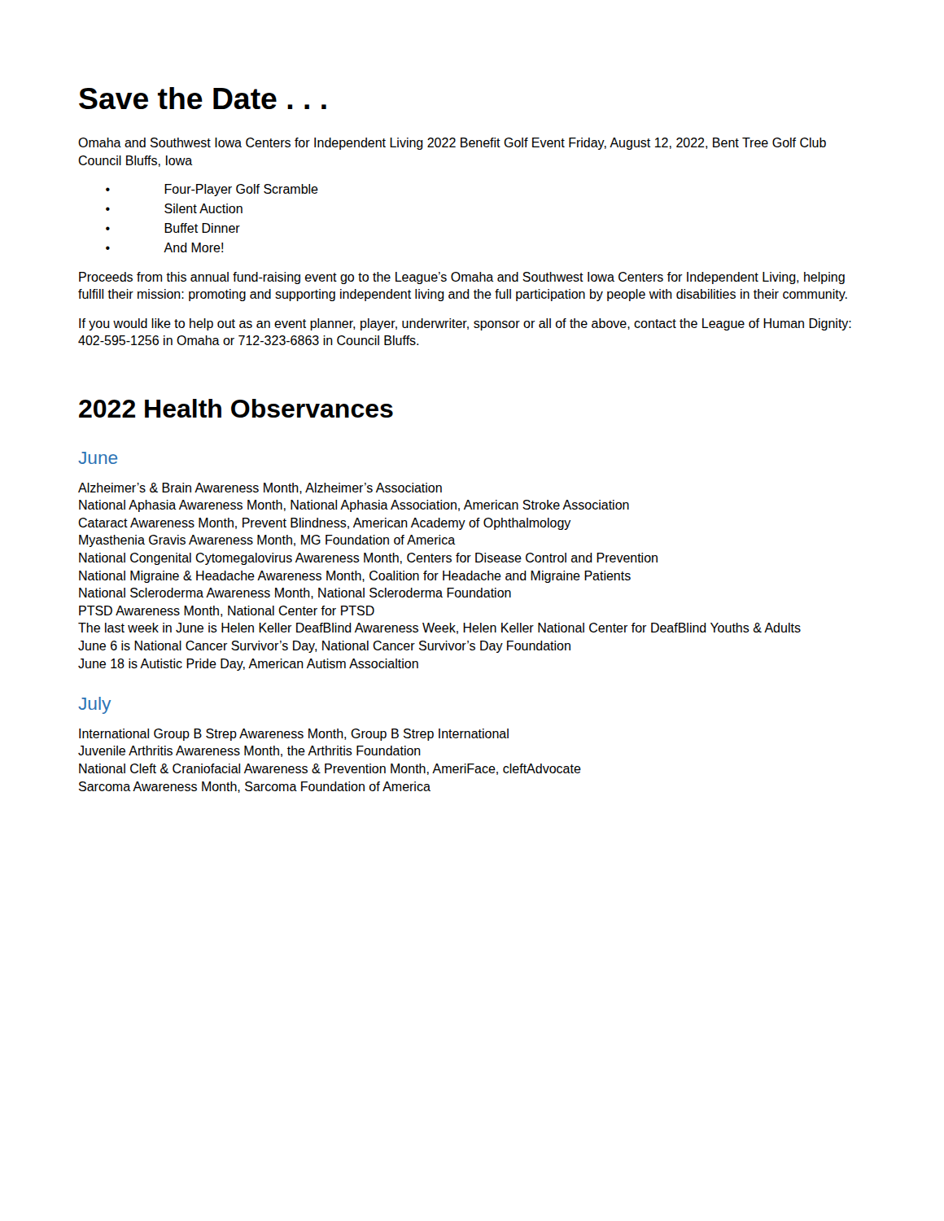Save the Date . . .
Omaha and Southwest Iowa Centers for Independent Living 2022 Benefit Golf Event Friday, August 12, 2022, Bent Tree Golf Club Council Bluffs, Iowa
•Four-Player Golf Scramble
•Silent Auction
•Buffet Dinner
•And More!
Proceeds from this annual fund-raising event go to the League’s Omaha and Southwest Iowa Centers for Independent Living, helping fulfill their mission: promoting and supporting independent living and the full participation by people with disabilities in their community.
If you would like to help out as an event planner, player, underwriter, sponsor or all of the above, contact the League of Human Dignity: 402-595-1256 in Omaha or 712-323-6863 in Council Bluffs.
2022 Health Observances
June
Alzheimer’s & Brain Awareness Month, Alzheimer’s Association
National Aphasia Awareness Month, National Aphasia Association, American Stroke Association
Cataract Awareness Month, Prevent Blindness, American Academy of Ophthalmology
Myasthenia Gravis Awareness Month, MG Foundation of America
National Congenital Cytomegalovirus Awareness Month, Centers for Disease Control and Prevention
National Migraine & Headache Awareness Month, Coalition for Headache and Migraine Patients
National Scleroderma Awareness Month, National Scleroderma Foundation
PTSD Awareness Month, National Center for PTSD
The last week in June is Helen Keller DeafBlind Awareness Week, Helen Keller National Center for DeafBlind Youths & Adults
June 6 is National Cancer Survivor’s Day, National Cancer Survivor’s Day Foundation
June 18 is Autistic Pride Day, American Autism Associaltion
July
International Group B Strep Awareness Month, Group B Strep International
Juvenile Arthritis Awareness Month, the Arthritis Foundation
National Cleft & Craniofacial Awareness & Prevention Month, AmeriFace, cleftAdvocate
Sarcoma Awareness Month, Sarcoma Foundation of America